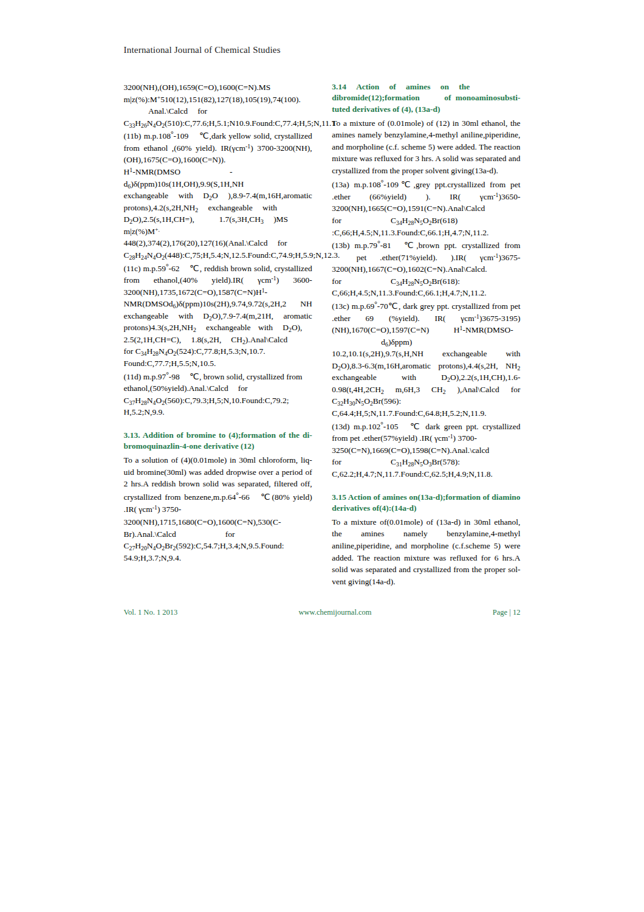International Journal of Chemical Studies
3200(NH),(OH),1659(C=O),1600(C=N).MS m|z(%):M+510(12),151(82),127(18),105(19),74(100). Anal.\Calcd for C33H26N4O2(510):C,77.6;H,5.1;N10.9.Found:C,77.4;H,5;N,11.1
(11b) m.p.108°-109 ℃,dark yellow solid, crystallized from ethanol ,(60% yield). IR(γcm-1) 3700-3200(NH),(OH),1675(C=O),1600(C=N)).
H1-NMR(DMSO -
d6)δ(ppm)10s(1H,OH),9.9(S,1H,NH
exchangeable with D2O ),8.9-7.4(m,16H,aromatic protons),4.2(s,2H,NH2 exchangeable with D2O),2.5(s,1H,CH=), 1.7(s,3H,CH3 )MS m|z(%)M+.
448(2),374(2),176(20),127(16)(Anal.\Calcd for C28H24N4O2(448):C,75;H,5.4;N,12.5.Found:C,74.9;H,5.9;N,12.3.
(11c) m.p.59°-62 ℃, reddish brown solid, crystallized from ethanol,(40% yield).IR( γcm-1) 3600-3200(NH),1735,1672(C=O),1587(C=N)H1-NMR(DMSOd6)δ(ppm)10s(2H),9.74,9.72(s,2H,2 NH exchangeable with D2O),7.9-7.4(m,21H, aromatic protons)4.3(s,2H,NH2 exchangeable with D2O), 2.5(2,1H,CH=C), 1.8(s,2H, CH2).Anal\Calcd for C34H28N4O2(524):C,77.8;H,5.3;N,10.7.
Found:C,77.7;H,5.5;N,10.5.
(11d) m.p.97°-98 ℃, brown solid, crystallized from ethanol,(50%yield).Anal.\Calcd for C37H28N4O2(560):C,79.3;H,5;N,10.Found:C,79.2; H,5.2;N,9.9.
3.13. Addition of bromine to (4);formation of the dibromoquinazlin-4-one derivative (12)
To a solution of (4)(0.01mole) in 30ml chloroform, liquid bromine(30ml) was added dropwise over a period of 2 hrs.A reddish brown solid was separated, filtered off, crystallized from benzene,m.p.64°-66 ℃(80% yield) .IR( γcm-1) 3750-
3200(NH),1715,1680(C=O),1600(C=N),530(C-Br).Anal.\Calcd for C27H20N4O2Br2(592):C,54.7;H,3.4;N,9.5.Found: 54.9;H,3.7;N,9.4.
3.14 Action of amines on the dibromide(12);formation of monoaminosubstituted derivatives of (4), (13a-d)
To a mixture of (0.01mole) of (12) in 30ml ethanol, the amines namely benzylamine,4-methyl aniline,piperidine, and morpholine (c.f. scheme 5) were added. The reaction mixture was refluxed for 3 hrs. A solid was separated and crystallized from the proper solvent giving(13a-d).
(13a) m.p.108°-109℃,grey ppt.crystallized from pet .ether (66%yield) ). IR( γcm-1)3650-3200(NH),1665(C=O),1591(C=N).Anal\Calcd
for C34H28N5O2Br(618)
:C,66;H,4.5;N,11.3.Found:C,66.1;H,4.7;N,11.2.
(13b) m.p.79°-81 ℃,brown ppt. crystallized from pet .ether(71%yield). ).IR( γcm-1)3675-3200(NH),1667(C=O),1602(C=N).Anal\Calcd.
for C34H28N5O2Br(618):
C,66;H,4.5;N,11.3.Found:C,66.1;H,4.7;N,11.2.
(13c) m.p.69°-70℃, dark grey ppt. crystallized from pet .ether 69 (%yield). IR( γcm-1)3675-3195)(NH),1670(C=O),1597(C=N) H1-NMR(DMSO- d6)δppm)
10.2,10.1(s,2H),9.7(s,H,NH exchangeable with D2O),8.3-6.3(m,16H,aromatic protons),4.4(s,2H, NH2 exchangeable with D2O),2.2(s,1H,CH),1.6-0.98(t,4H,2CH2 m,6H,3 CH2 ),Anal\Calcd for C32H30N5O2Br(596):
C,64.4;H,5;N,11.7.Found:C,64.8;H,5.2;N,11.9.
(13d) m.p.102°-105 ℃ dark green ppt. crystallized from pet .ether(57%yield) .IR( γcm-1) 3700-
3250(C=N),1669(C=O),1598(C=N).Anal.\calcd
for C31H28N5O3Br(578):
C,62.2;H,4.7;N,11.7.Found:C,62.5;H,4.9;N,11.8.
3.15 Action of amines on(13a-d);formation of diamino derivatives of(4):(14a-d)
To a mixture of(0.01mole) of (13a-d) in 30ml ethanol, the amines namely benzylamine,4-methyl aniline,piperidine, and morpholine (c.f.scheme 5) were added. The reaction mixture was refluxed for 6 hrs.A solid was separated and crystallized from the proper solvent giving(14a-d).
Vol. 1 No. 1 2013
www.chemijournal.com
Page | 12